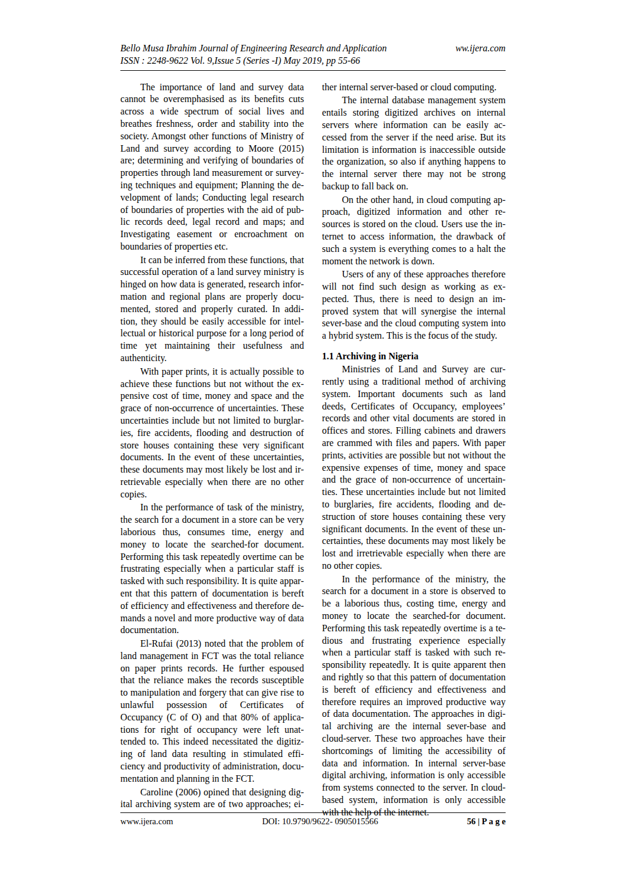Bello Musa Ibrahim Journal of Engineering Research and Application ww.ijera.com
ISSN : 2248-9622 Vol. 9,Issue 5 (Series -I) May 2019, pp 55-66
The importance of land and survey data cannot be overemphasised as its benefits cuts across a wide spectrum of social lives and breathes freshness, order and stability into the society. Amongst other functions of Ministry of Land and survey according to Moore (2015) are; determining and verifying of boundaries of properties through land measurement or surveying techniques and equipment; Planning the development of lands; Conducting legal research of boundaries of properties with the aid of public records deed, legal record and maps; and Investigating easement or encroachment on boundaries of properties etc.
It can be inferred from these functions, that successful operation of a land survey ministry is hinged on how data is generated, research information and regional plans are properly documented, stored and properly curated. In addition, they should be easily accessible for intellectual or historical purpose for a long period of time yet maintaining their usefulness and authenticity.
With paper prints, it is actually possible to achieve these functions but not without the expensive cost of time, money and space and the grace of non-occurrence of uncertainties. These uncertainties include but not limited to burglaries, fire accidents, flooding and destruction of store houses containing these very significant documents. In the event of these uncertainties, these documents may most likely be lost and irretrievable especially when there are no other copies.
In the performance of task of the ministry, the search for a document in a store can be very laborious thus, consumes time, energy and money to locate the searched-for document. Performing this task repeatedly overtime can be frustrating especially when a particular staff is tasked with such responsibility. It is quite apparent that this pattern of documentation is bereft of efficiency and effectiveness and therefore demands a novel and more productive way of data documentation.
El-Rufai (2013) noted that the problem of land management in FCT was the total reliance on paper prints records. He further espoused that the reliance makes the records susceptible to manipulation and forgery that can give rise to unlawful possession of Certificates of Occupancy (C of O) and that 80% of applications for right of occupancy were left unattended to. This indeed necessitated the digitizing of land data resulting in stimulated efficiency and productivity of administration, documentation and planning in the FCT.
Caroline (2006) opined that designing digital archiving system are of two approaches; either internal server-based or cloud computing.
The internal database management system entails storing digitized archives on internal servers where information can be easily accessed from the server if the need arise. But its limitation is information is inaccessible outside the organization, so also if anything happens to the internal server there may not be strong backup to fall back on.
On the other hand, in cloud computing approach, digitized information and other resources is stored on the cloud. Users use the internet to access information, the drawback of such a system is everything comes to a halt the moment the network is down.
Users of any of these approaches therefore will not find such design as working as expected. Thus, there is need to design an improved system that will synergise the internal sever-base and the cloud computing system into a hybrid system. This is the focus of the study.
1.1 Archiving in Nigeria
Ministries of Land and Survey are currently using a traditional method of archiving system. Important documents such as land deeds, Certificates of Occupancy, employees’ records and other vital documents are stored in offices and stores. Filling cabinets and drawers are crammed with files and papers. With paper prints, activities are possible but not without the expensive expenses of time, money and space and the grace of non-occurrence of uncertainties. These uncertainties include but not limited to burglaries, fire accidents, flooding and destruction of store houses containing these very significant documents. In the event of these uncertainties, these documents may most likely be lost and irretrievable especially when there are no other copies.
In the performance of the ministry, the search for a document in a store is observed to be a laborious thus, costing time, energy and money to locate the searched-for document. Performing this task repeatedly overtime is a tedious and frustrating experience especially when a particular staff is tasked with such responsibility repeatedly. It is quite apparent then and rightly so that this pattern of documentation is bereft of efficiency and effectiveness and therefore requires an improved productive way of data documentation. The approaches in digital archiving are the internal sever-base and cloud-server. These two approaches have their shortcomings of limiting the accessibility of data and information. In internal server-base digital archiving, information is only accessible from systems connected to the server. In cloud-based system, information is only accessible with the help of the internet.
www.ijera.com DOI: 10.9790/9622- 0905015566 56 | P a g e